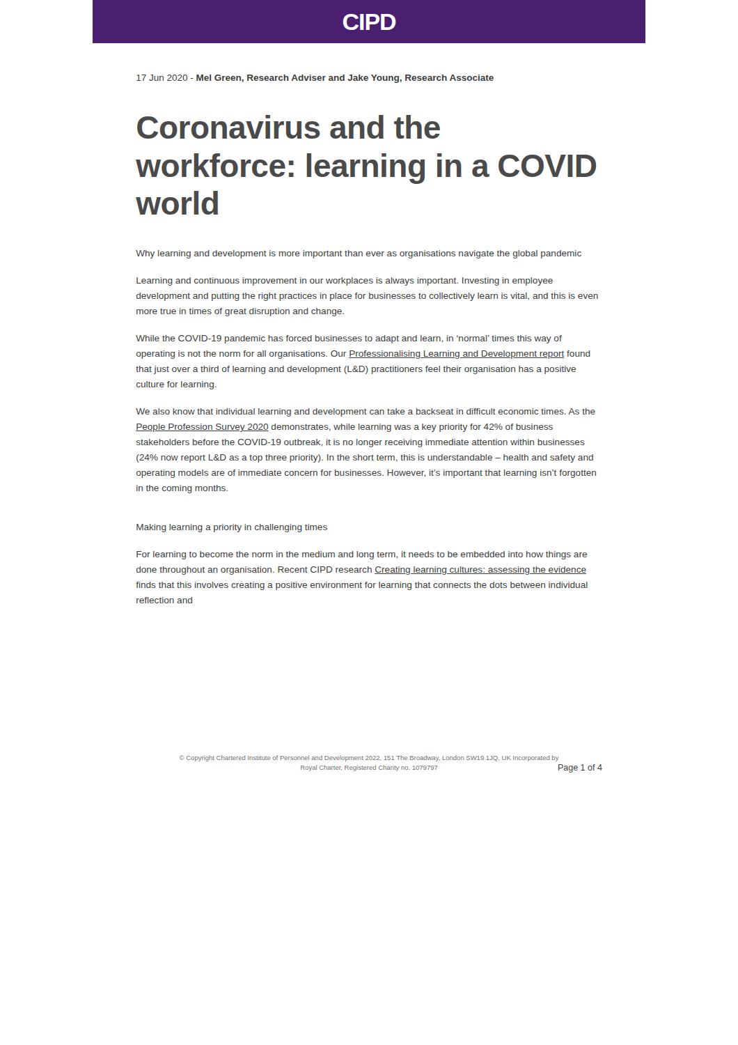CIPD
17 Jun 2020 - Mel Green, Research Adviser and Jake Young, Research Associate
Coronavirus and the workforce: learning in a COVID world
Why learning and development is more important than ever as organisations navigate the global pandemic
Learning and continuous improvement in our workplaces is always important. Investing in employee development and putting the right practices in place for businesses to collectively learn is vital, and this is even more true in times of great disruption and change.
While the COVID-19 pandemic has forced businesses to adapt and learn, in ‘normal’ times this way of operating is not the norm for all organisations. Our Professionalising Learning and Development report found that just over a third of learning and development (L&D) practitioners feel their organisation has a positive culture for learning.
We also know that individual learning and development can take a backseat in difficult economic times. As the People Profession Survey 2020 demonstrates, while learning was a key priority for 42% of business stakeholders before the COVID-19 outbreak, it is no longer receiving immediate attention within businesses (24% now report L&D as a top three priority). In the short term, this is understandable – health and safety and operating models are of immediate concern for businesses. However, it’s important that learning isn’t forgotten in the coming months.
Making learning a priority in challenging times
For learning to become the norm in the medium and long term, it needs to be embedded into how things are done throughout an organisation. Recent CIPD research Creating learning cultures: assessing the evidence finds that this involves creating a positive environment for learning that connects the dots between individual reflection and
© Copyright Chartered Institute of Personnel and Development 2022, 151 The Broadway, London SW19 1JQ, UK Incorporated by Royal Charter, Registered Charity no. 1079797
Page 1 of 4